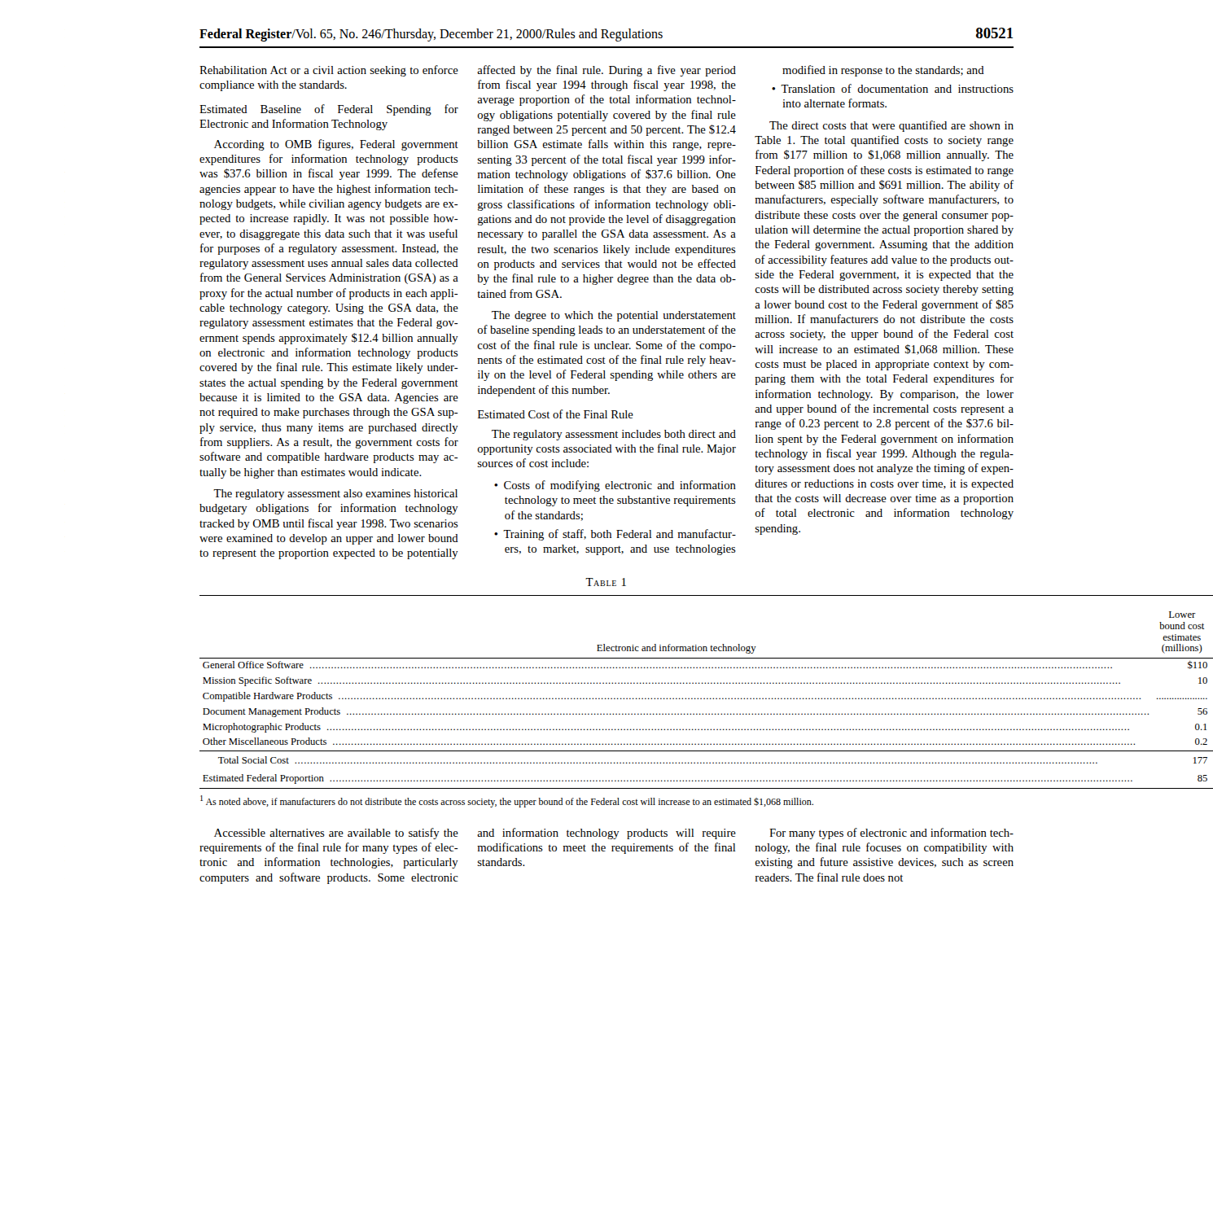Federal Register/Vol. 65, No. 246/Thursday, December 21, 2000/Rules and Regulations
80521
Rehabilitation Act or a civil action seeking to enforce compliance with the standards.
Estimated Baseline of Federal Spending for Electronic and Information Technology
According to OMB figures, Federal government expenditures for information technology products was $37.6 billion in fiscal year 1999. The defense agencies appear to have the highest information technology budgets, while civilian agency budgets are expected to increase rapidly. It was not possible however, to disaggregate this data such that it was useful for purposes of a regulatory assessment. Instead, the regulatory assessment uses annual sales data collected from the General Services Administration (GSA) as a proxy for the actual number of products in each applicable technology category. Using the GSA data, the regulatory assessment estimates that the Federal government spends approximately $12.4 billion annually on electronic and information technology products covered by the final rule. This estimate likely understates the actual spending by the Federal government because it is limited to the GSA data. Agencies are not required to make purchases through the GSA supply service, thus many items are purchased directly from suppliers. As a result, the government costs for software and compatible hardware products may actually be higher than estimates would indicate.
The regulatory assessment also examines historical budgetary obligations for information technology tracked by OMB until fiscal year 1998. Two scenarios were examined to develop an upper and lower bound to represent the proportion expected to be potentially affected by the final rule. During a five year period from fiscal year 1994 through fiscal year 1998, the average proportion of the total information technology obligations potentially covered by the final rule ranged between 25 percent and 50 percent. The $12.4 billion GSA estimate falls within this range, representing 33 percent of the total fiscal year 1999 information technology obligations of $37.6 billion. One limitation of these ranges is that they are based on gross classifications of information technology obligations and do not provide the level of disaggregation necessary to parallel the GSA data assessment. As a result, the two scenarios likely include expenditures on products and services that would not be effected by the final rule to a higher degree than the data obtained from GSA.
The degree to which the potential understatement of baseline spending leads to an understatement of the cost of the final rule is unclear. Some of the components of the estimated cost of the final rule rely heavily on the level of Federal spending while others are independent of this number.
Estimated Cost of the Final Rule
The regulatory assessment includes both direct and opportunity costs associated with the final rule. Major sources of cost include:
Costs of modifying electronic and information technology to meet the substantive requirements of the standards;
Training of staff, both Federal and manufacturers, to market, support, and use technologies modified in response to the standards; and
Translation of documentation and instructions into alternate formats.
The direct costs that were quantified are shown in Table 1. The total quantified costs to society range from $177 million to $1,068 million annually. The Federal proportion of these costs is estimated to range between $85 million and $691 million. The ability of manufacturers, especially software manufacturers, to distribute these costs over the general consumer population will determine the actual proportion shared by the Federal government. Assuming that the addition of accessibility features add value to the products outside the Federal government, it is expected that the costs will be distributed across society thereby setting a lower bound cost to the Federal government of $85 million. If manufacturers do not distribute the costs across society, the upper bound of the Federal cost will increase to an estimated $1,068 million. These costs must be placed in appropriate context by comparing them with the total Federal expenditures for information technology. By comparison, the lower and upper bound of the incremental costs represent a range of 0.23 percent to 2.8 percent of the $37.6 billion spent by the Federal government on information technology in fiscal year 1999. Although the regulatory assessment does not analyze the timing of expenditures or reductions in costs over time, it is expected that the costs will decrease over time as a proportion of total electronic and information technology spending.
Table 1
| Electronic and information technology | Lower bound cost estimates (millions) | Upper bound cost estimates (millions) |
| --- | --- | --- |
| General Office Software | $110 | $456 |
| Mission Specific Software | 10 | 52 |
| Compatible Hardware Products | .................... | 337 |
| Document Management Products | 56 | 222 |
| Microphotographic Products | 0.1 | 0.4 |
| Other Miscellaneous Products | 0.2 | 1 |
| Total Social Cost | 177 | 1,068 |
| Estimated Federal Proportion | 85 | 1 691 |
1 As noted above, if manufacturers do not distribute the costs across society, the upper bound of the Federal cost will increase to an estimated $1,068 million.
Accessible alternatives are available to satisfy the requirements of the final rule for many types of electronic and information technologies, particularly computers and software products. Some electronic and information technology products will require modifications to meet the requirements of the final standards.
For many types of electronic and information technology, the final rule focuses on compatibility with existing and future assistive devices, such as screen readers. The final rule does not